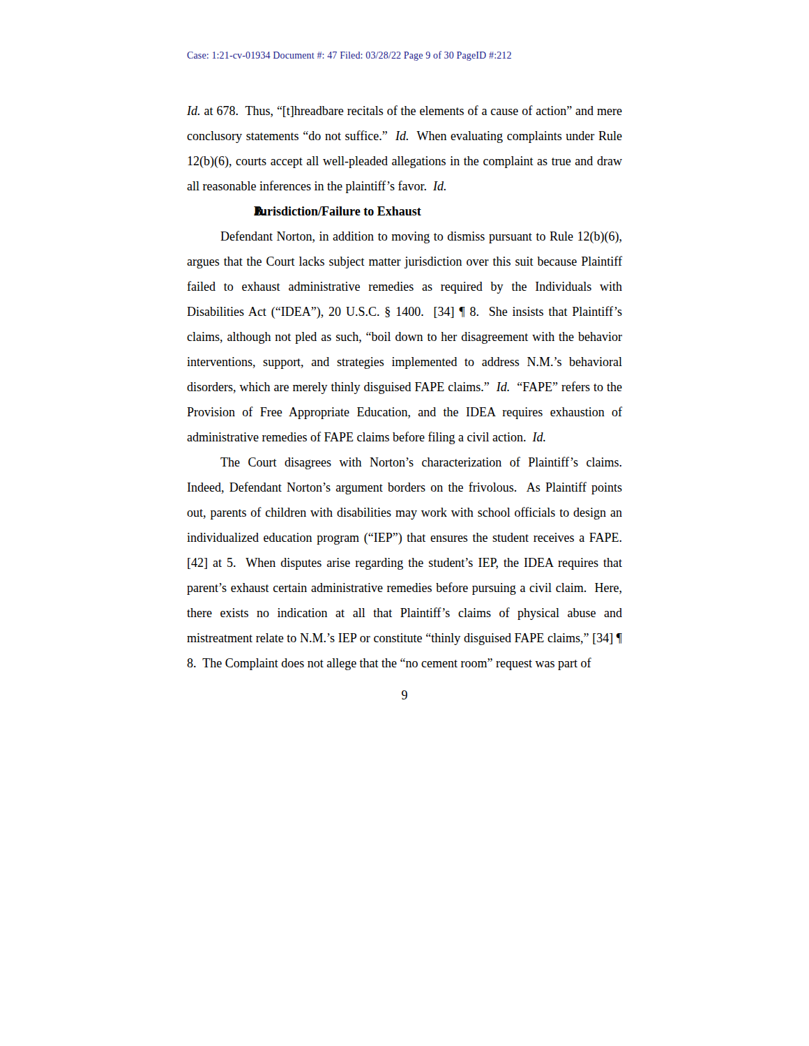Case: 1:21-cv-01934 Document #: 47 Filed: 03/28/22 Page 9 of 30 PageID #:212
Id. at 678. Thus, “[t]hreadbare recitals of the elements of a cause of action” and mere conclusory statements “do not suffice.” Id. When evaluating complaints under Rule 12(b)(6), courts accept all well-pleaded allegations in the complaint as true and draw all reasonable inferences in the plaintiff’s favor. Id.
B. Jurisdiction/Failure to Exhaust
Defendant Norton, in addition to moving to dismiss pursuant to Rule 12(b)(6), argues that the Court lacks subject matter jurisdiction over this suit because Plaintiff failed to exhaust administrative remedies as required by the Individuals with Disabilities Act (“IDEA”), 20 U.S.C. § 1400. [34] ¶ 8. She insists that Plaintiff’s claims, although not pled as such, “boil down to her disagreement with the behavior interventions, support, and strategies implemented to address N.M.’s behavioral disorders, which are merely thinly disguised FAPE claims.” Id. “FAPE” refers to the Provision of Free Appropriate Education, and the IDEA requires exhaustion of administrative remedies of FAPE claims before filing a civil action. Id.
The Court disagrees with Norton’s characterization of Plaintiff’s claims. Indeed, Defendant Norton’s argument borders on the frivolous. As Plaintiff points out, parents of children with disabilities may work with school officials to design an individualized education program (“IEP”) that ensures the student receives a FAPE. [42] at 5. When disputes arise regarding the student’s IEP, the IDEA requires that parent’s exhaust certain administrative remedies before pursuing a civil claim. Here, there exists no indication at all that Plaintiff’s claims of physical abuse and mistreatment relate to N.M.’s IEP or constitute “thinly disguised FAPE claims,” [34] ¶ 8. The Complaint does not allege that the “no cement room” request was part of
9